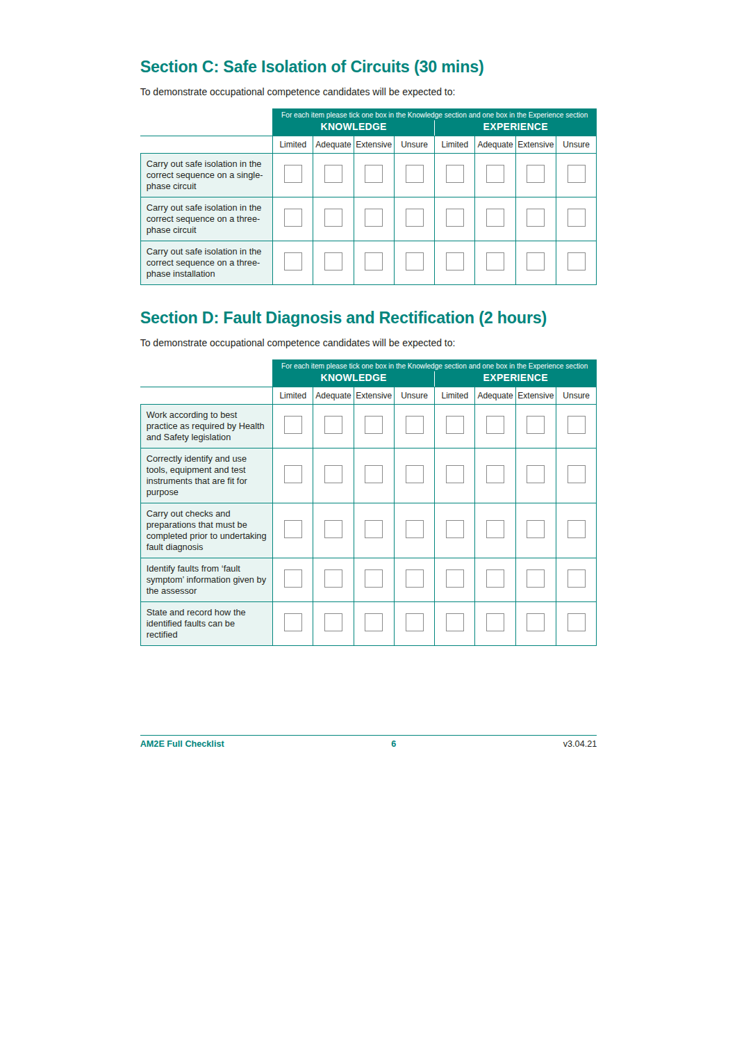Section C: Safe Isolation of Circuits (30 mins)
To demonstrate occupational competence candidates will be expected to:
| | For each item please tick one box in the Knowledge section and one box in the Experience section |
| --- | --- |
| | KNOWLEDGE | EXPERIENCE |
| | Limited | Adequate | Extensive | Unsure | Limited | Adequate | Extensive | Unsure |
| Carry out safe isolation in the correct sequence on a single-phase circuit | | | | | | | | |
| Carry out safe isolation in the correct sequence on a three-phase circuit | | | | | | | | |
| Carry out safe isolation in the correct sequence on a three-phase installation | | | | | | | | |
Section D: Fault Diagnosis and Rectification (2 hours)
To demonstrate occupational competence candidates will be expected to:
| | For each item please tick one box in the Knowledge section and one box in the Experience section |
| --- | --- |
| | KNOWLEDGE | EXPERIENCE |
| | Limited | Adequate | Extensive | Unsure | Limited | Adequate | Extensive | Unsure |
| Work according to best practice as required by Health and Safety legislation | | | | | | | | |
| Correctly identify and use tools, equipment and test instruments that are fit for purpose | | | | | | | | |
| Carry out checks and preparations that must be completed prior to undertaking fault diagnosis | | | | | | | | |
| Identify faults from ‘fault symptom’ information given by the assessor | | | | | | | | |
| State and record how the identified faults can be rectified | | | | | | | | |
AM2E Full Checklist 6 v3.04.21